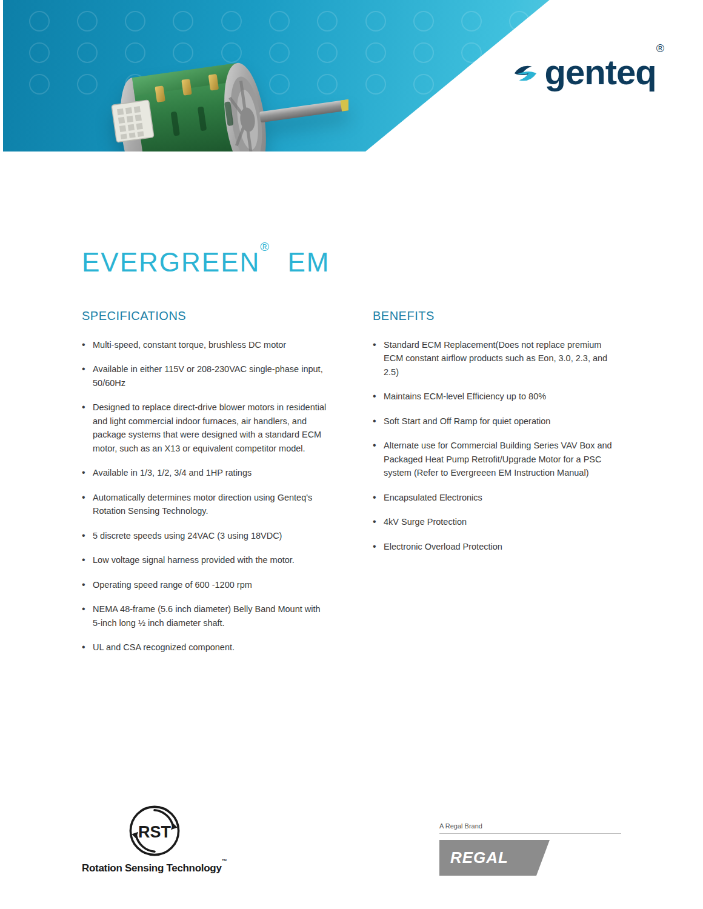genteq®
EVERGREEN® EM
SPECIFICATIONS
Multi-speed, constant torque, brushless DC motor
Available in either 115V or 208-230VAC single-phase input, 50/60Hz
Designed to replace direct-drive blower motors in residential and light commercial indoor furnaces, air handlers, and package systems that were designed with a standard ECM motor, such as an X13 or equivalent competitor model.
Available in 1/3, 1/2, 3/4 and 1HP ratings
Automatically determines motor direction using Genteq's Rotation Sensing Technology.
5 discrete speeds using 24VAC (3 using 18VDC)
Low voltage signal harness provided with the motor.
Operating speed range of 600 -1200 rpm
NEMA 48-frame (5.6 inch diameter) Belly Band Mount with 5-inch long ½ inch diameter shaft.
UL and CSA recognized component.
BENEFITS
Standard ECM Replacement(Does not replace premium ECM constant airflow products such as Eon, 3.0, 2.3, and 2.5)
Maintains ECM-level Efficiency up to 80%
Soft Start and Off Ramp for quiet operation
Alternate use for Commercial Building Series VAV Box and Packaged Heat Pump Retrofit/Upgrade Motor for a PSC system (Refer to Evergreeen EM Instruction Manual)
Encapsulated Electronics
4kV Surge Protection
Electronic Overload Protection
RST
Rotation Sensing Technology™
A Regal Brand
REGAL